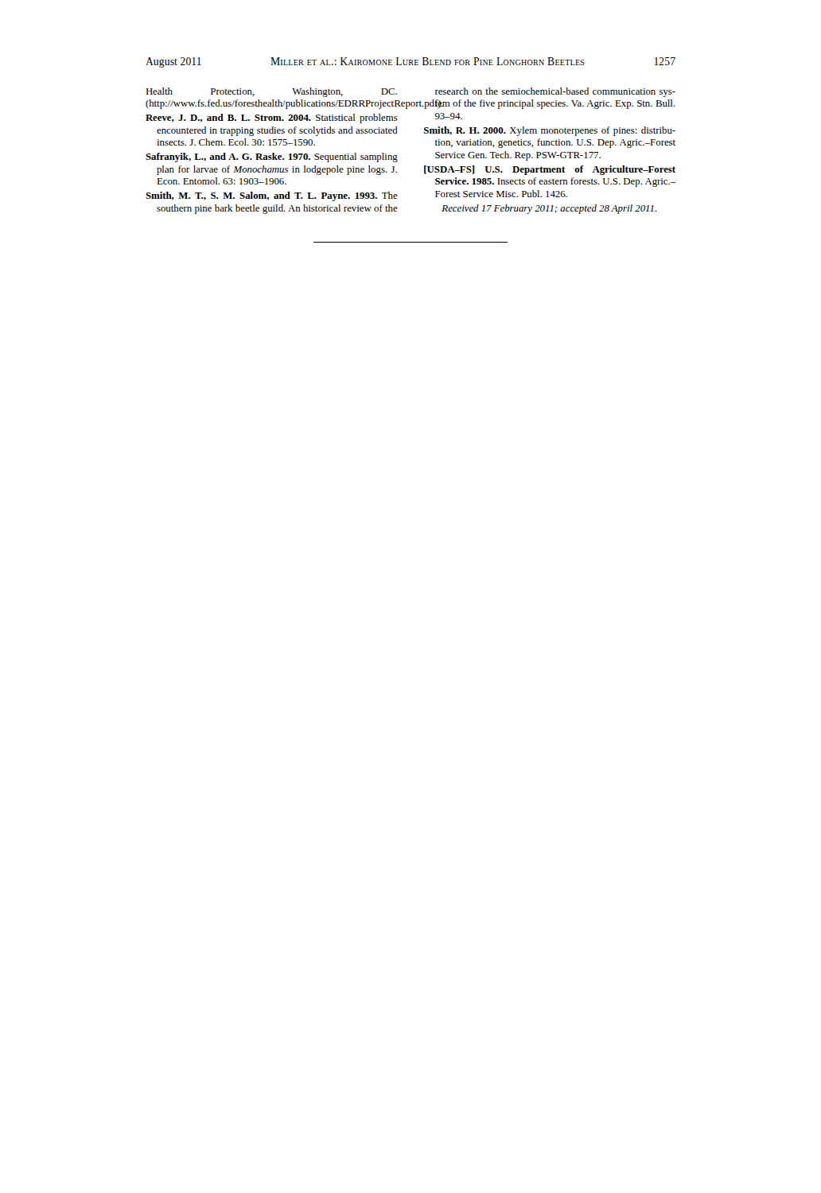August 2011 Miller et al.: Kairomone Lure Blend for Pine Longhorn Beetles 1257
Health Protection, Washington, DC. (http://www.fs.fed.us/foresthealth/publications/EDRRProjectReport.pdf).
Reeve, J. D., and B. L. Strom. 2004. Statistical problems encountered in trapping studies of scolytids and associated insects. J. Chem. Ecol. 30: 1575–1590.
Safranyik, L., and A. G. Raske. 1970. Sequential sampling plan for larvae of Monochamus in lodgepole pine logs. J. Econ. Entomol. 63: 1903–1906.
Smith, M. T., S. M. Salom, and T. L. Payne. 1993. The southern pine bark beetle guild. An historical review of the research on the semiochemical-based communication system of the five principal species. Va. Agric. Exp. Stn. Bull. 93–94.
Smith, R. H. 2000. Xylem monoterpenes of pines: distribution, variation, genetics, function. U.S. Dep. Agric.–Forest Service Gen. Tech. Rep. PSW-GTR-177.
[USDA–FS] U.S. Department of Agriculture–Forest Service. 1985. Insects of eastern forests. U.S. Dep. Agric.–Forest Service Misc. Publ. 1426.
Received 17 February 2011; accepted 28 April 2011.